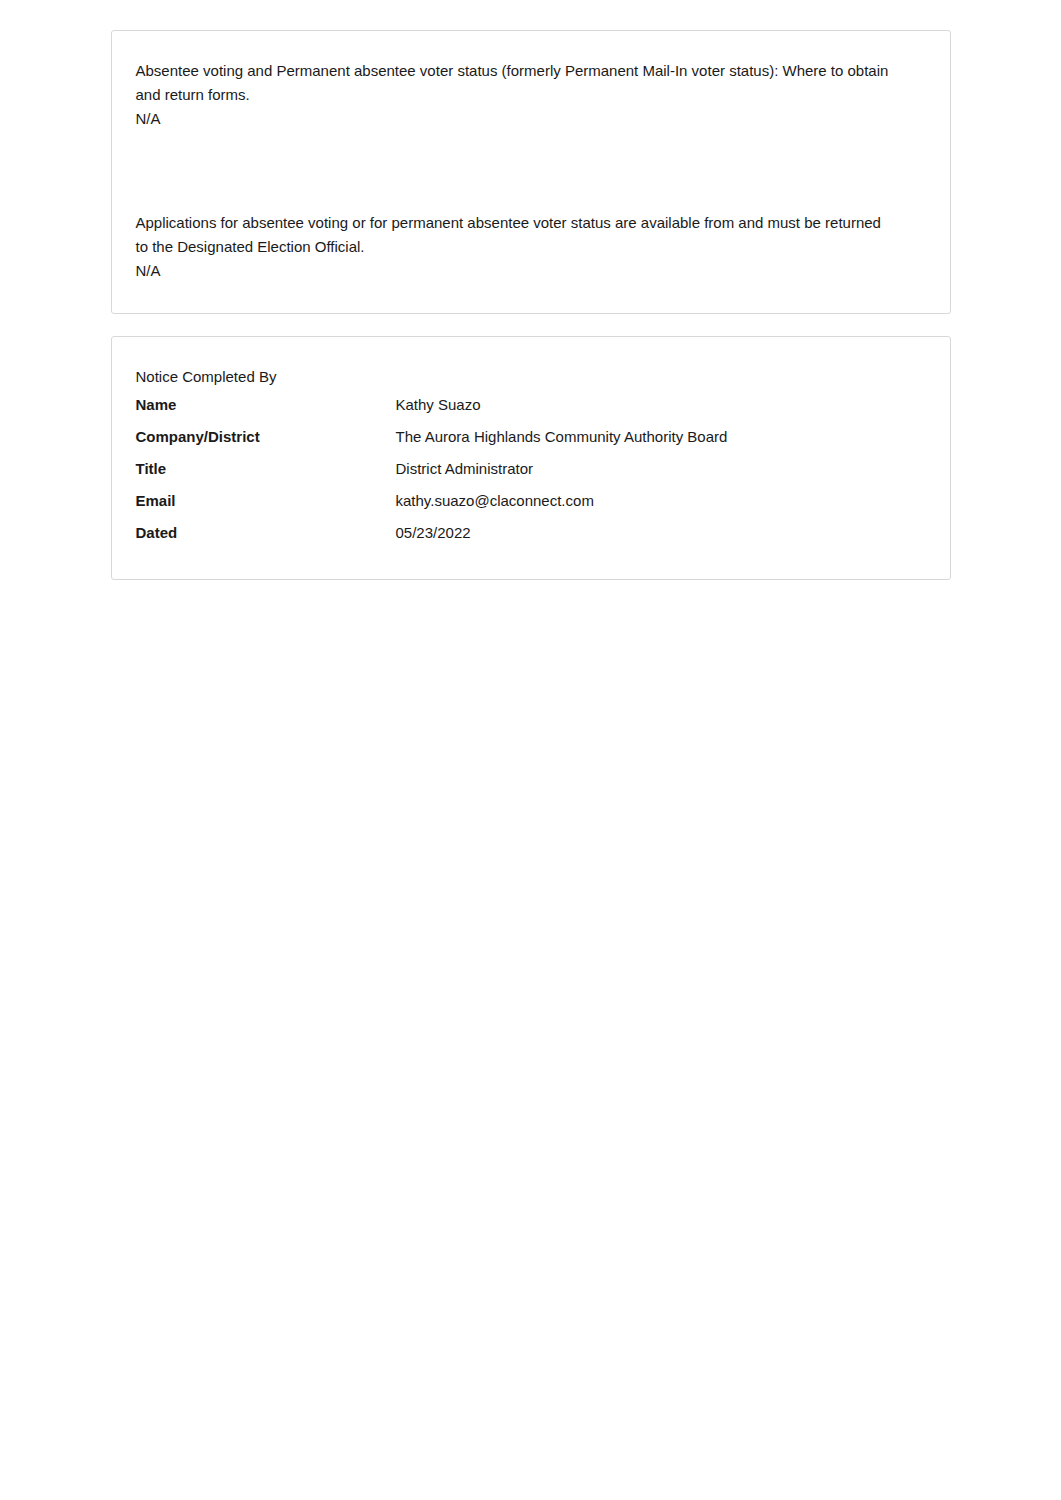Absentee voting and Permanent absentee voter status (formerly Permanent Mail-In voter status): Where to obtain and return forms.
N/A
Applications for absentee voting or for permanent absentee voter status are available from and must be returned to the Designated Election Official.
N/A
Notice Completed By
| Name | Kathy Suazo |
| Company/District | The Aurora Highlands Community Authority Board |
| Title | District Administrator |
| Email | kathy.suazo@claconnect.com |
| Dated | 05/23/2022 |